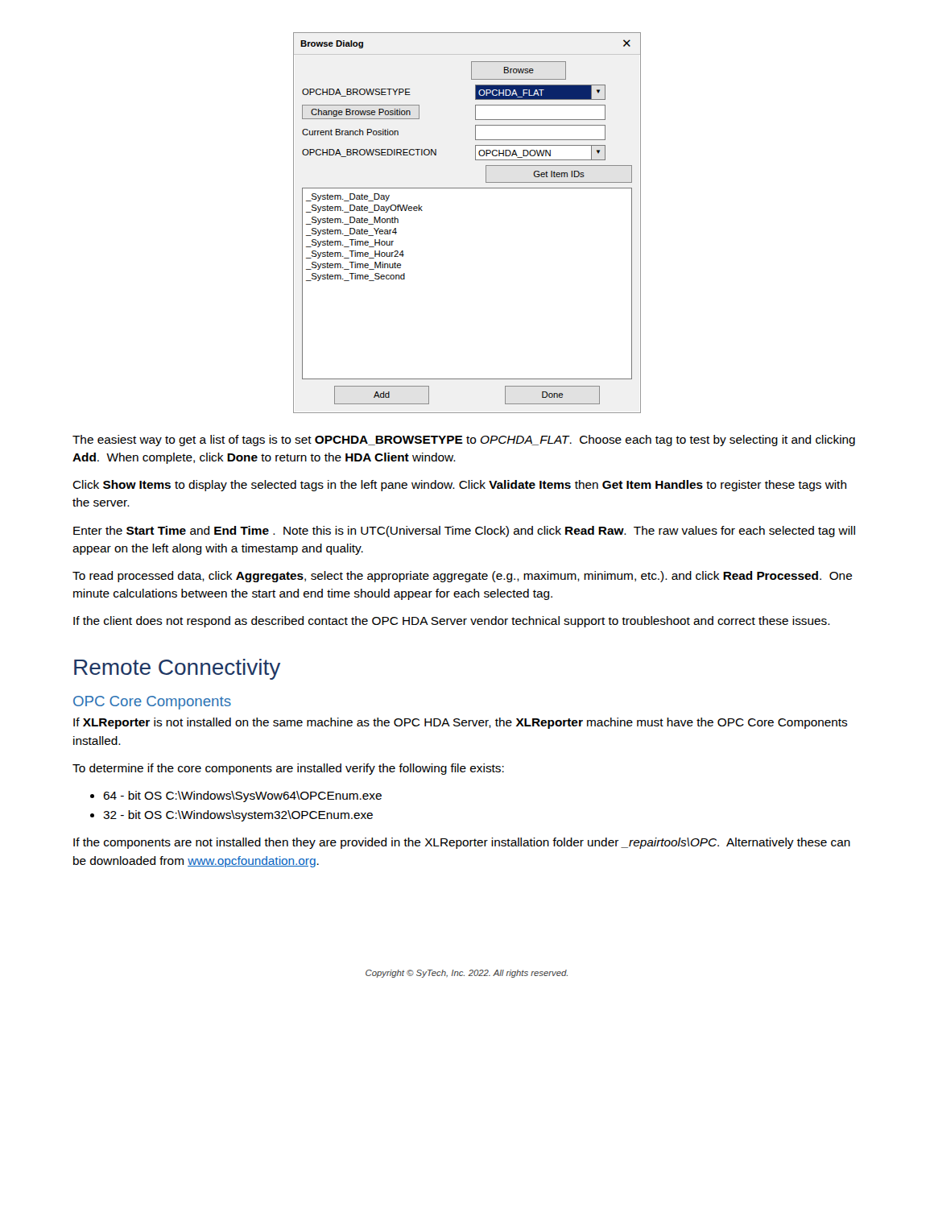Browse Dialog ✕
Browse
OPCHDA_BROWSETYPE
OPCHDA_FLAT
▼
Change Browse Position
Current Branch Position
OPCHDA_BROWSEDIRECTION
OPCHDA_DOWN
▼
Get Item IDs
_System._Date_Day
_System._Date_DayOfWeek
_System._Date_Month
_System._Date_Year4
_System._Time_Hour
_System._Time_Hour24
_System._Time_Minute
_System._Time_Second
Add
Done
The easiest way to get a list of tags is to set OPCHDA_BROWSETYPE to OPCHDA_FLAT. Choose each tag to test by selecting it and clicking Add. When complete, click Done to return to the HDA Client window.
Click Show Items to display the selected tags in the left pane window. Click Validate Items then Get Item Handles to register these tags with the server.
Enter the Start Time and End Time . Note this is in UTC(Universal Time Clock) and click Read Raw. The raw values for each selected tag will appear on the left along with a timestamp and quality.
To read processed data, click Aggregates, select the appropriate aggregate (e.g., maximum, minimum, etc.). and click Read Processed. One minute calculations between the start and end time should appear for each selected tag.
If the client does not respond as described contact the OPC HDA Server vendor technical support to troubleshoot and correct these issues.
Remote Connectivity
OPC Core Components
If XLReporter is not installed on the same machine as the OPC HDA Server, the XLReporter machine must have the OPC Core Components installed.
To determine if the core components are installed verify the following file exists:
64 - bit OS C:\Windows\SysWow64\OPCEnum.exe
32 - bit OS C:\Windows\system32\OPCEnum.exe
If the components are not installed then they are provided in the XLReporter installation folder under _repairtools\OPC. Alternatively these can be downloaded from www.opcfoundation.org.
Copyright © SyTech, Inc. 2022. All rights reserved.